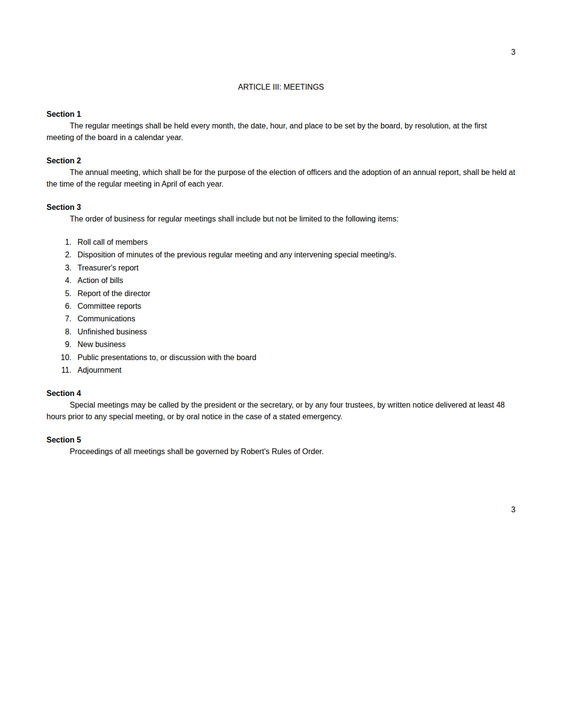3
ARTICLE III: MEETINGS
Section 1
The regular meetings shall be held every month, the date, hour, and place to be set by the board, by resolution, at the first meeting of the board in a calendar year.
Section 2
The annual meeting, which shall be for the purpose of the election of officers and the adoption of an annual report, shall be held at the time of the regular meeting in April of each year.
Section 3
The order of business for regular meetings shall include but not be limited to the following items:
Roll call of members
Disposition of minutes of the previous regular meeting and any intervening special meeting/s.
Treasurer's report
Action of bills
Report of the director
Committee reports
Communications
Unfinished business
New business
Public presentations to, or discussion with the board
Adjournment
Section 4
Special meetings may be called by the president or the secretary, or by any four trustees, by written notice delivered at least 48 hours prior to any special meeting, or by oral notice in the case of a stated emergency.
Section 5
Proceedings of all meetings shall be governed by Robert's Rules of Order.
3